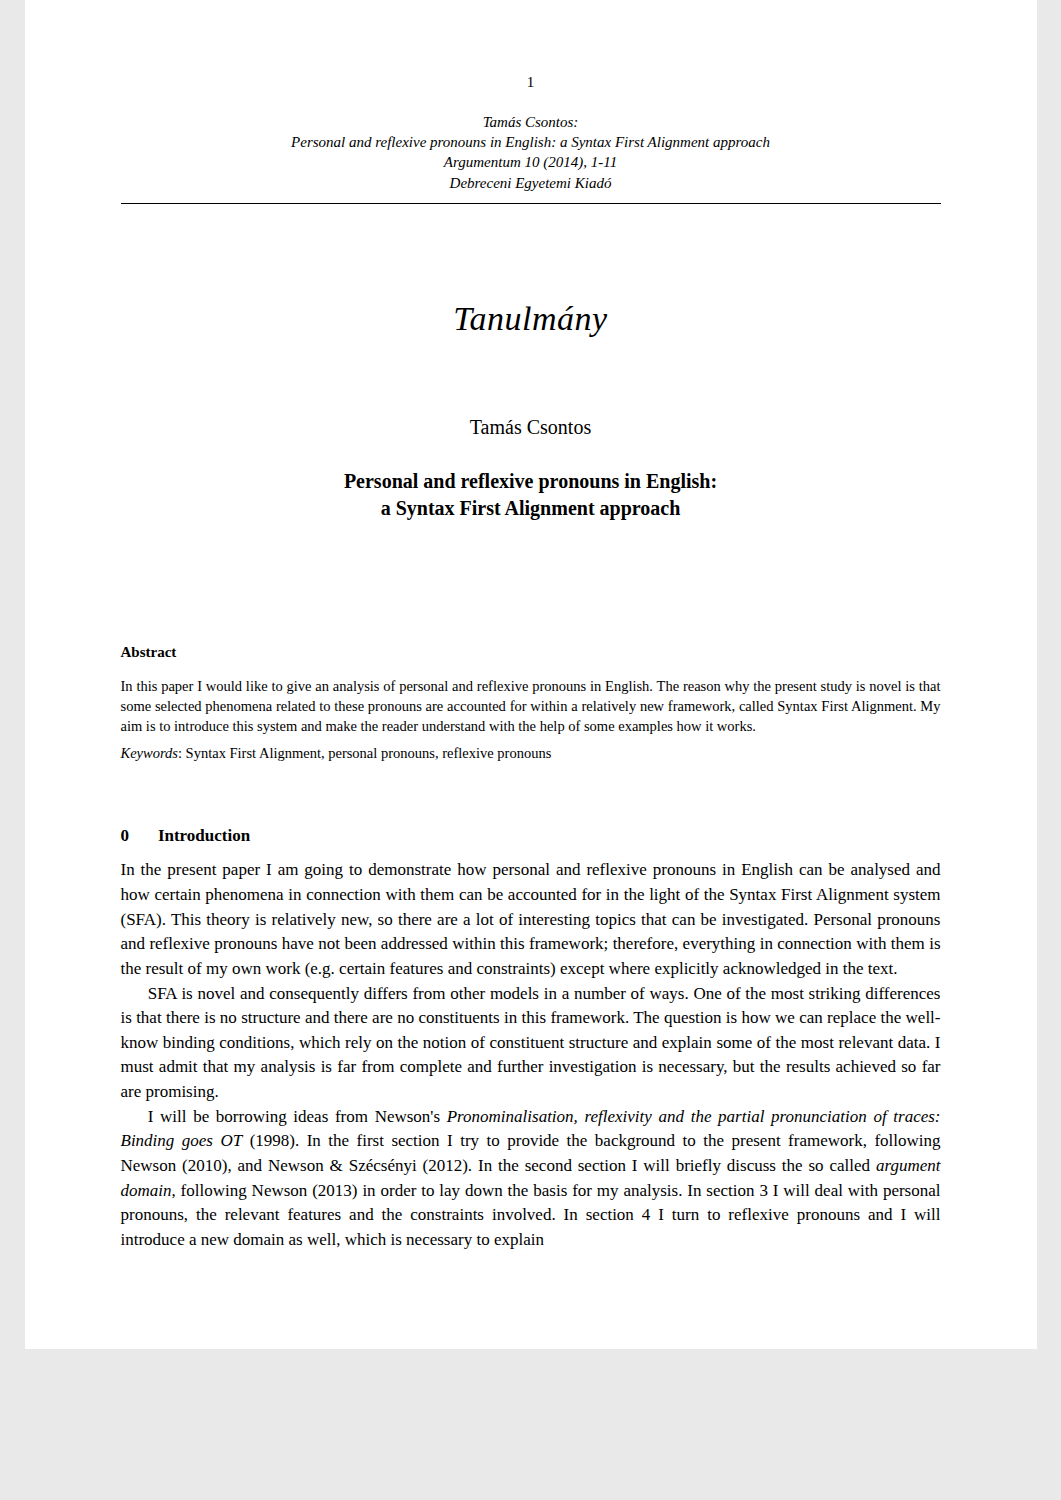1
Tamás Csontos:
Personal and reflexive pronouns in English: a Syntax First Alignment approach
Argumentum 10 (2014), 1-11
Debreceni Egyetemi Kiadó
Tanulmány
Tamás Csontos
Personal and reflexive pronouns in English:
a Syntax First Alignment approach
Abstract
In this paper I would like to give an analysis of personal and reflexive pronouns in English. The reason why the present study is novel is that some selected phenomena related to these pronouns are accounted for within a relatively new framework, called Syntax First Alignment. My aim is to introduce this system and make the reader understand with the help of some examples how it works.
Keywords: Syntax First Alignment, personal pronouns, reflexive pronouns
0 Introduction
In the present paper I am going to demonstrate how personal and reflexive pronouns in English can be analysed and how certain phenomena in connection with them can be accounted for in the light of the Syntax First Alignment system (SFA). This theory is relatively new, so there are a lot of interesting topics that can be investigated. Personal pronouns and reflexive pronouns have not been addressed within this framework; therefore, everything in connection with them is the result of my own work (e.g. certain features and constraints) except where explicitly acknowledged in the text.
SFA is novel and consequently differs from other models in a number of ways. One of the most striking differences is that there is no structure and there are no constituents in this framework. The question is how we can replace the well-know binding conditions, which rely on the notion of constituent structure and explain some of the most relevant data. I must admit that my analysis is far from complete and further investigation is necessary, but the results achieved so far are promising.
I will be borrowing ideas from Newson's Pronominalisation, reflexivity and the partial pronunciation of traces: Binding goes OT (1998). In the first section I try to provide the background to the present framework, following Newson (2010), and Newson & Szécsényi (2012). In the second section I will briefly discuss the so called argument domain, following Newson (2013) in order to lay down the basis for my analysis. In section 3 I will deal with personal pronouns, the relevant features and the constraints involved. In section 4 I turn to reflexive pronouns and I will introduce a new domain as well, which is necessary to explain